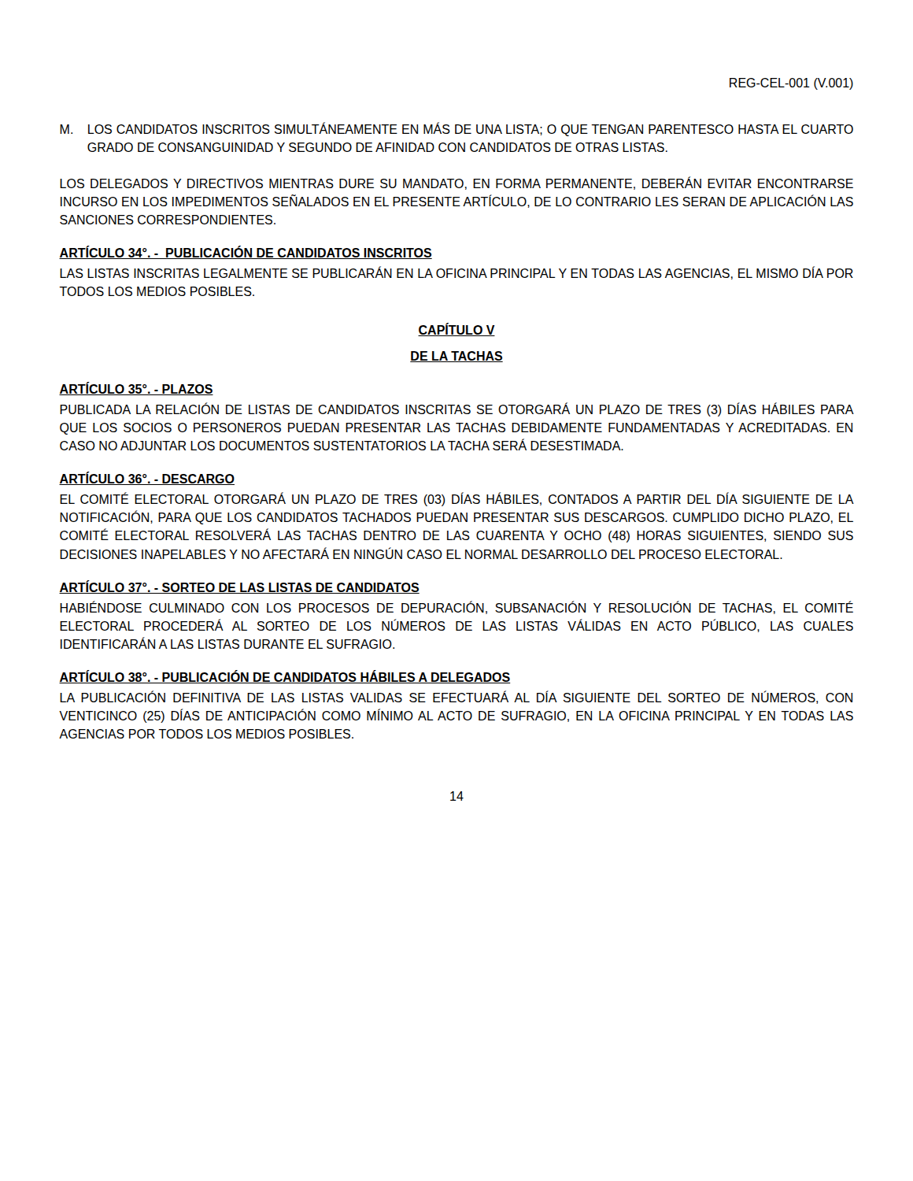REG-CEL-001 (V.001)
M. LOS CANDIDATOS INSCRITOS SIMULTÁNEAMENTE EN MÁS DE UNA LISTA; O QUE TENGAN PARENTESCO HASTA EL CUARTO GRADO DE CONSANGUINIDAD Y SEGUNDO DE AFINIDAD CON CANDIDATOS DE OTRAS LISTAS.
LOS DELEGADOS Y DIRECTIVOS MIENTRAS DURE SU MANDATO, EN FORMA PERMANENTE, DEBERÁN EVITAR ENCONTRARSE INCURSO EN LOS IMPEDIMENTOS SEÑALADOS EN EL PRESENTE ARTÍCULO, DE LO CONTRARIO LES SERAN DE APLICACIÓN LAS SANCIONES CORRESPONDIENTES.
ARTÍCULO 34°. - PUBLICACIÓN DE CANDIDATOS INSCRITOS
LAS LISTAS INSCRITAS LEGALMENTE SE PUBLICARÁN EN LA OFICINA PRINCIPAL Y EN TODAS LAS AGENCIAS, EL MISMO DÍA POR TODOS LOS MEDIOS POSIBLES.
CAPÍTULO V
DE LA TACHAS
ARTÍCULO 35°. - PLAZOS
PUBLICADA LA RELACIÓN DE LISTAS DE CANDIDATOS INSCRITAS SE OTORGARÁ UN PLAZO DE TRES (3) DÍAS HÁBILES PARA QUE LOS SOCIOS O PERSONEROS PUEDAN PRESENTAR LAS TACHAS DEBIDAMENTE FUNDAMENTADAS Y ACREDITADAS. EN CASO NO ADJUNTAR LOS DOCUMENTOS SUSTENTATORIOS LA TACHA SERÁ DESESTIMADA.
ARTÍCULO 36°. - DESCARGO
EL COMITÉ ELECTORAL OTORGARÁ UN PLAZO DE TRES (03) DÍAS HÁBILES, CONTADOS A PARTIR DEL DÍA SIGUIENTE DE LA NOTIFICACIÓN, PARA QUE LOS CANDIDATOS TACHADOS PUEDAN PRESENTAR SUS DESCARGOS. CUMPLIDO DICHO PLAZO, EL COMITÉ ELECTORAL RESOLVERÁ LAS TACHAS DENTRO DE LAS CUARENTA Y OCHO (48) HORAS SIGUIENTES, SIENDO SUS DECISIONES INAPELABLES Y NO AFECTARÁ EN NINGÚN CASO EL NORMAL DESARROLLO DEL PROCESO ELECTORAL.
ARTÍCULO 37°. - SORTEO DE LAS LISTAS DE CANDIDATOS
HABIÉNDOSE CULMINADO CON LOS PROCESOS DE DEPURACIÓN, SUBSANACIÓN Y RESOLUCIÓN DE TACHAS, EL COMITÉ ELECTORAL PROCEDERÁ AL SORTEO DE LOS NÚMEROS DE LAS LISTAS VÁLIDAS EN ACTO PÚBLICO, LAS CUALES IDENTIFICARÁN A LAS LISTAS DURANTE EL SUFRAGIO.
ARTÍCULO 38°. - PUBLICACIÓN DE CANDIDATOS HÁBILES A DELEGADOS
LA PUBLICACIÓN DEFINITIVA DE LAS LISTAS VALIDAS SE EFECTUARÁ AL DÍA SIGUIENTE DEL SORTEO DE NÚMEROS, CON VENTICINCO (25) DÍAS DE ANTICIPACIÓN COMO MÍNIMO AL ACTO DE SUFRAGIO, EN LA OFICINA PRINCIPAL Y EN TODAS LAS AGENCIAS POR TODOS LOS MEDIOS POSIBLES.
14